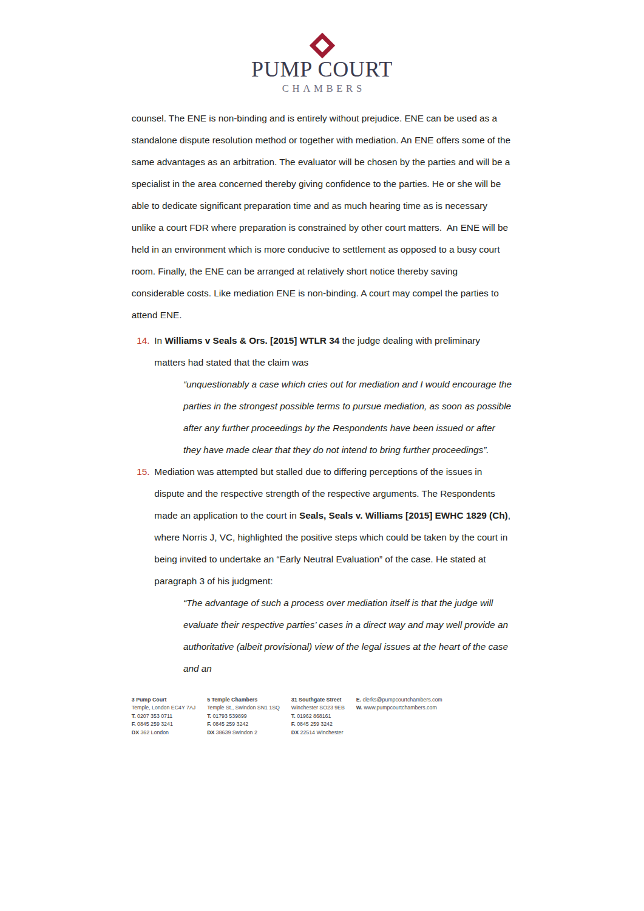PUMP COURT
CHAMBERS
counsel. The ENE is non-binding and is entirely without prejudice. ENE can be used as a standalone dispute resolution method or together with mediation. An ENE offers some of the same advantages as an arbitration. The evaluator will be chosen by the parties and will be a specialist in the area concerned thereby giving confidence to the parties. He or she will be able to dedicate significant preparation time and as much hearing time as is necessary unlike a court FDR where preparation is constrained by other court matters. An ENE will be held in an environment which is more conducive to settlement as opposed to a busy court room. Finally, the ENE can be arranged at relatively short notice thereby saving considerable costs. Like mediation ENE is non-binding. A court may compel the parties to attend ENE.
14. In Williams v Seals & Ors. [2015] WTLR 34 the judge dealing with preliminary matters had stated that the claim was
“unquestionably a case which cries out for mediation and I would encourage the parties in the strongest possible terms to pursue mediation, as soon as possible after any further proceedings by the Respondents have been issued or after they have made clear that they do not intend to bring further proceedings”.
15. Mediation was attempted but stalled due to differing perceptions of the issues in dispute and the respective strength of the respective arguments. The Respondents made an application to the court in Seals, Seals v. Williams [2015] EWHC 1829 (Ch), where Norris J, VC, highlighted the positive steps which could be taken by the court in being invited to undertake an “Early Neutral Evaluation” of the case. He stated at paragraph 3 of his judgment:
“The advantage of such a process over mediation itself is that the judge will evaluate their respective parties’ cases in a direct way and may well provide an authoritative (albeit provisional) view of the legal issues at the heart of the case and an
3 Pump Court
Temple, London EC4Y 7AJ
T. 0207 353 0711
F. 0845 259 3241
DX 362 London
5 Temple Chambers
Temple St., Swindon SN1 1SQ
T. 01793 539899
F. 0845 259 3242
DX 38639 Swindon 2
31 Southgate Street
Winchester SO23 9EB
T. 01962 868161
F. 0845 259 3242
DX 22514 Winchester
E. clerks@pumpcourtchambers.com
W. www.pumpcourtchambers.com